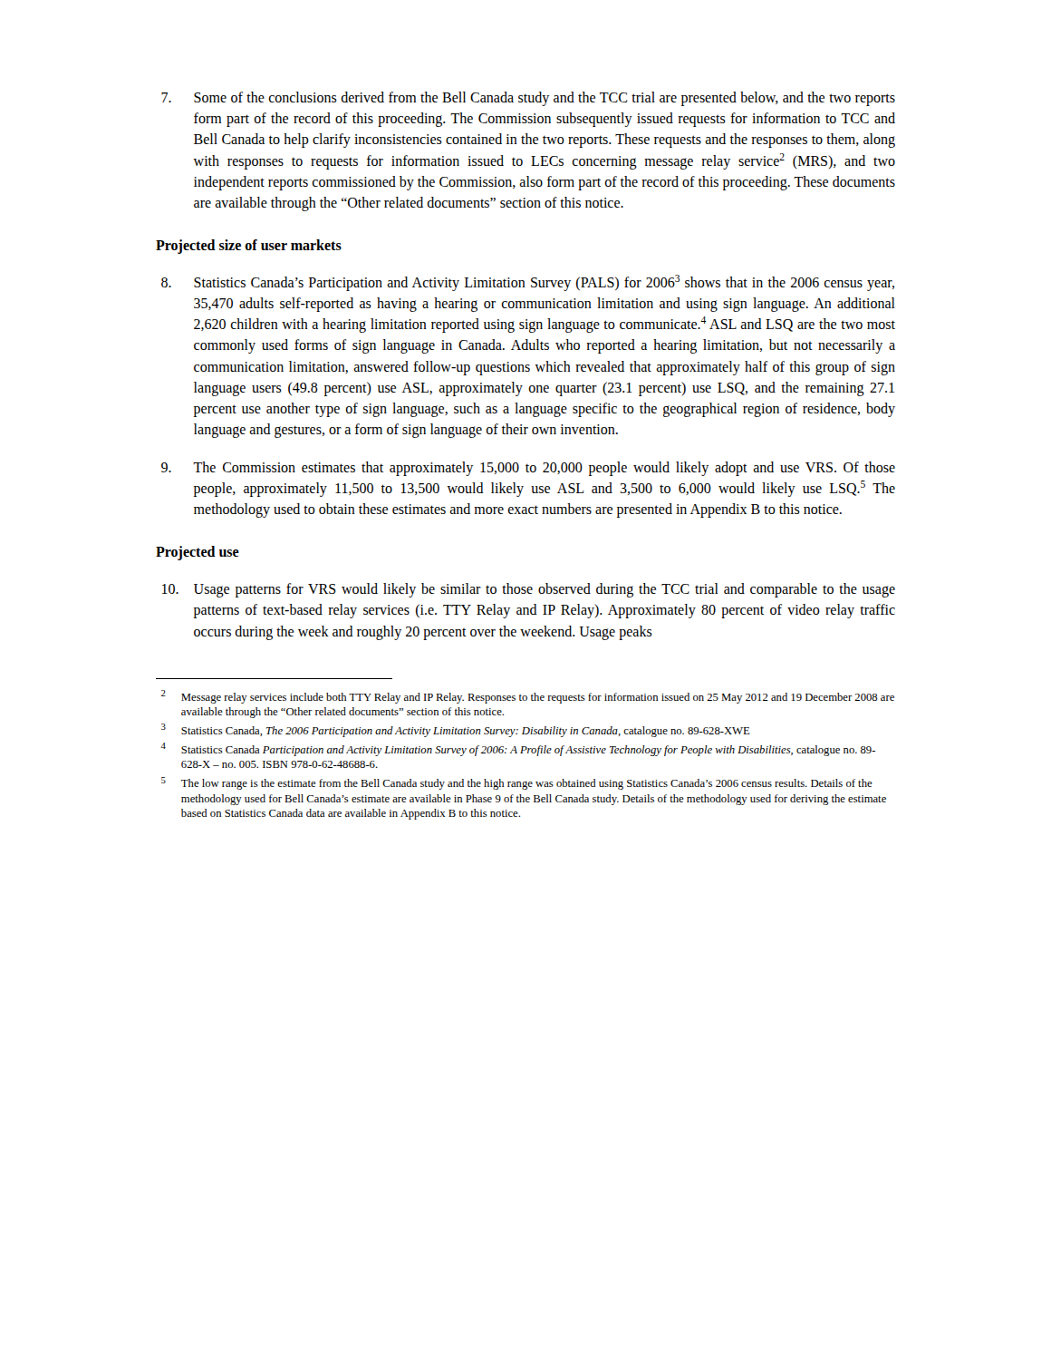7. Some of the conclusions derived from the Bell Canada study and the TCC trial are presented below, and the two reports form part of the record of this proceeding. The Commission subsequently issued requests for information to TCC and Bell Canada to help clarify inconsistencies contained in the two reports. These requests and the responses to them, along with responses to requests for information issued to LECs concerning message relay service2 (MRS), and two independent reports commissioned by the Commission, also form part of the record of this proceeding. These documents are available through the “Other related documents” section of this notice.
Projected size of user markets
8. Statistics Canada’s Participation and Activity Limitation Survey (PALS) for 20063 shows that in the 2006 census year, 35,470 adults self-reported as having a hearing or communication limitation and using sign language. An additional 2,620 children with a hearing limitation reported using sign language to communicate.4 ASL and LSQ are the two most commonly used forms of sign language in Canada. Adults who reported a hearing limitation, but not necessarily a communication limitation, answered follow-up questions which revealed that approximately half of this group of sign language users (49.8 percent) use ASL, approximately one quarter (23.1 percent) use LSQ, and the remaining 27.1 percent use another type of sign language, such as a language specific to the geographical region of residence, body language and gestures, or a form of sign language of their own invention.
9. The Commission estimates that approximately 15,000 to 20,000 people would likely adopt and use VRS. Of those people, approximately 11,500 to 13,500 would likely use ASL and 3,500 to 6,000 would likely use LSQ.5 The methodology used to obtain these estimates and more exact numbers are presented in Appendix B to this notice.
Projected use
10. Usage patterns for VRS would likely be similar to those observed during the TCC trial and comparable to the usage patterns of text-based relay services (i.e. TTY Relay and IP Relay). Approximately 80 percent of video relay traffic occurs during the week and roughly 20 percent over the weekend. Usage peaks
2 Message relay services include both TTY Relay and IP Relay. Responses to the requests for information issued on 25 May 2012 and 19 December 2008 are available through the “Other related documents” section of this notice.
3 Statistics Canada, The 2006 Participation and Activity Limitation Survey: Disability in Canada, catalogue no. 89-628-XWE
4 Statistics Canada Participation and Activity Limitation Survey of 2006: A Profile of Assistive Technology for People with Disabilities, catalogue no. 89-628-X – no. 005. ISBN 978-0-62-48688-6.
5 The low range is the estimate from the Bell Canada study and the high range was obtained using Statistics Canada’s 2006 census results. Details of the methodology used for Bell Canada’s estimate are available in Phase 9 of the Bell Canada study. Details of the methodology used for deriving the estimate based on Statistics Canada data are available in Appendix B to this notice.